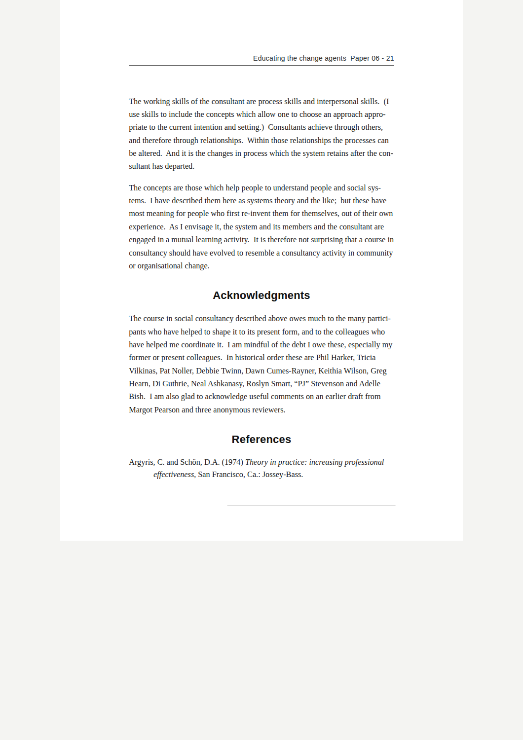Educating the change agents Paper 06 - 21
The working skills of the consultant are process skills and interpersonal skills. (I use skills to include the concepts which allow one to choose an approach appropriate to the current intention and setting.) Consultants achieve through others, and therefore through relationships. Within those relationships the processes can be altered. And it is the changes in process which the system retains after the consultant has departed.
The concepts are those which help people to understand people and social systems. I have described them here as systems theory and the like; but these have most meaning for people who first re-invent them for themselves, out of their own experience. As I envisage it, the system and its members and the consultant are engaged in a mutual learning activity. It is therefore not surprising that a course in consultancy should have evolved to resemble a consultancy activity in community or organisational change.
Acknowledgments
The course in social consultancy described above owes much to the many participants who have helped to shape it to its present form, and to the colleagues who have helped me coordinate it. I am mindful of the debt I owe these, especially my former or present colleagues. In historical order these are Phil Harker, Tricia Vilkinas, Pat Noller, Debbie Twinn, Dawn Cumes-Rayner, Keithia Wilson, Greg Hearn, Di Guthrie, Neal Ashkanasy, Roslyn Smart, “PJ” Stevenson and Adelle Bish. I am also glad to acknowledge useful comments on an earlier draft from Margot Pearson and three anonymous reviewers.
References
Argyris, C. and Schön, D.A. (1974) Theory in practice: increasing professional effectiveness, San Francisco, Ca.: Jossey-Bass.